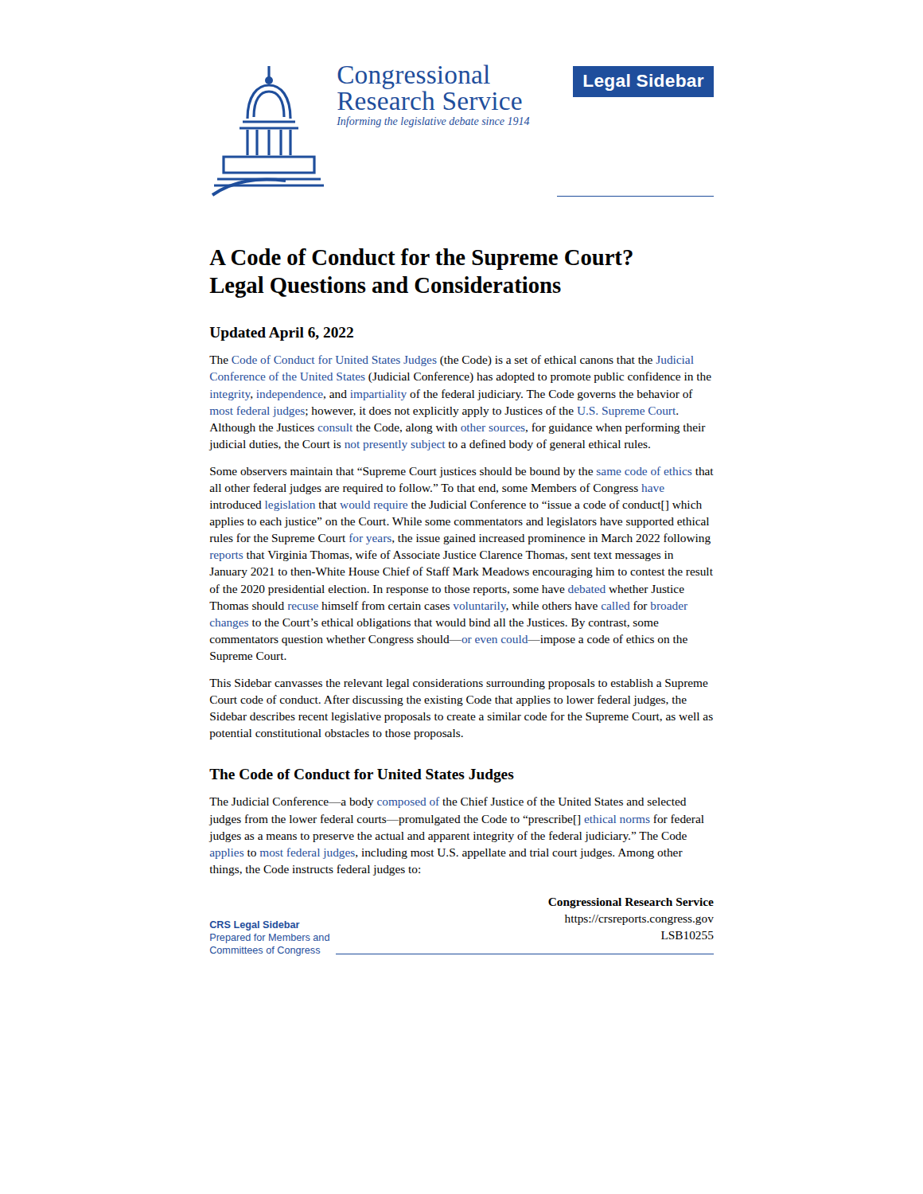Congressional Research Service Informing the legislative debate since 1914
Legal Sidebar
A Code of Conduct for the Supreme Court?
Legal Questions and Considerations
Updated April 6, 2022
The Code of Conduct for United States Judges (the Code) is a set of ethical canons that the Judicial Conference of the United States (Judicial Conference) has adopted to promote public confidence in the integrity, independence, and impartiality of the federal judiciary. The Code governs the behavior of most federal judges; however, it does not explicitly apply to Justices of the U.S. Supreme Court. Although the Justices consult the Code, along with other sources, for guidance when performing their judicial duties, the Court is not presently subject to a defined body of general ethical rules.
Some observers maintain that “Supreme Court justices should be bound by the same code of ethics that all other federal judges are required to follow.” To that end, some Members of Congress have introduced legislation that would require the Judicial Conference to “issue a code of conduct[] which applies to each justice” on the Court. While some commentators and legislators have supported ethical rules for the Supreme Court for years, the issue gained increased prominence in March 2022 following reports that Virginia Thomas, wife of Associate Justice Clarence Thomas, sent text messages in January 2021 to then-White House Chief of Staff Mark Meadows encouraging him to contest the result of the 2020 presidential election. In response to those reports, some have debated whether Justice Thomas should recuse himself from certain cases voluntarily, while others have called for broader changes to the Court’s ethical obligations that would bind all the Justices. By contrast, some commentators question whether Congress should—or even could—impose a code of ethics on the Supreme Court.
This Sidebar canvasses the relevant legal considerations surrounding proposals to establish a Supreme Court code of conduct. After discussing the existing Code that applies to lower federal judges, the Sidebar describes recent legislative proposals to create a similar code for the Supreme Court, as well as potential constitutional obstacles to those proposals.
The Code of Conduct for United States Judges
The Judicial Conference—a body composed of the Chief Justice of the United States and selected judges from the lower federal courts—promulgated the Code to “prescribe[] ethical norms for federal judges as a means to preserve the actual and apparent integrity of the federal judiciary.” The Code applies to most federal judges, including most U.S. appellate and trial court judges. Among other things, the Code instructs federal judges to:
Congressional Research Service
https://crsreports.congress.gov
LSB10255
CRS Legal Sidebar
Prepared for Members and
Committees of Congress